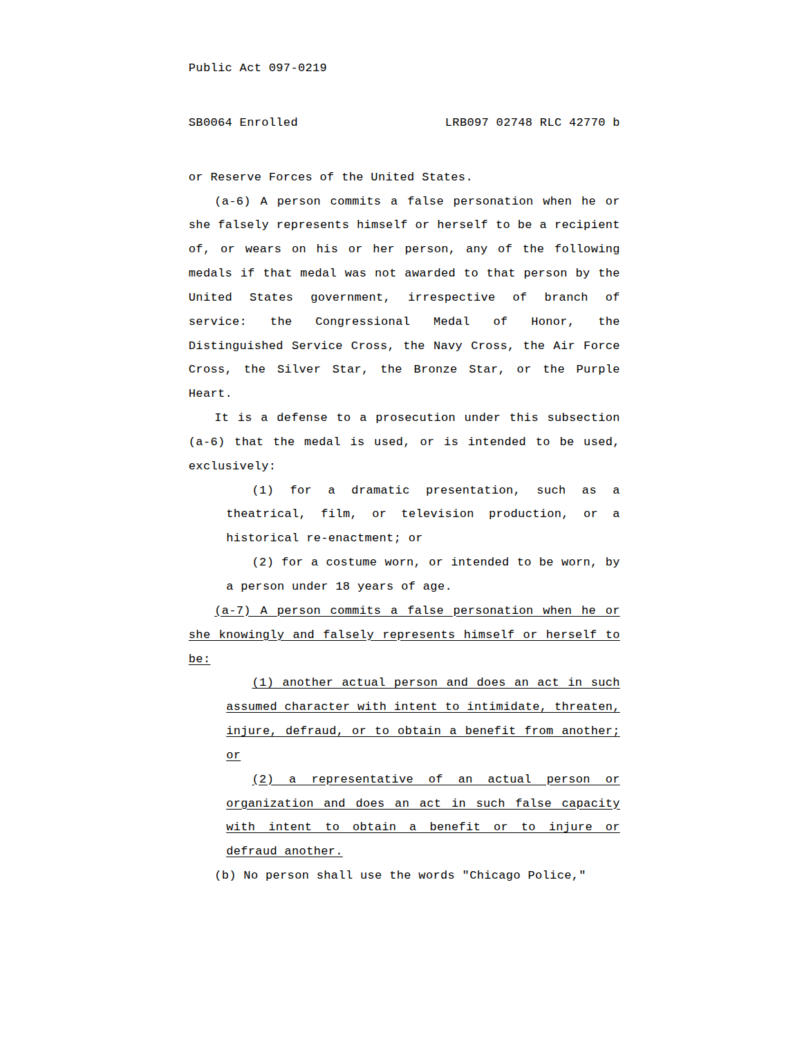Public Act 097-0219
SB0064 Enrolled LRB097 02748 RLC 42770 b
or Reserve Forces of the United States.
(a-6) A person commits a false personation when he or she falsely represents himself or herself to be a recipient of, or wears on his or her person, any of the following medals if that medal was not awarded to that person by the United States government, irrespective of branch of service: the Congressional Medal of Honor, the Distinguished Service Cross, the Navy Cross, the Air Force Cross, the Silver Star, the Bronze Star, or the Purple Heart.
It is a defense to a prosecution under this subsection (a-6) that the medal is used, or is intended to be used, exclusively:
(1) for a dramatic presentation, such as a theatrical, film, or television production, or a historical re-enactment; or
(2) for a costume worn, or intended to be worn, by a person under 18 years of age.
(a-7) A person commits a false personation when he or she knowingly and falsely represents himself or herself to be:
(1) another actual person and does an act in such assumed character with intent to intimidate, threaten, injure, defraud, or to obtain a benefit from another; or
(2) a representative of an actual person or organization and does an act in such false capacity with intent to obtain a benefit or to injure or defraud another.
(b) No person shall use the words "Chicago Police,"